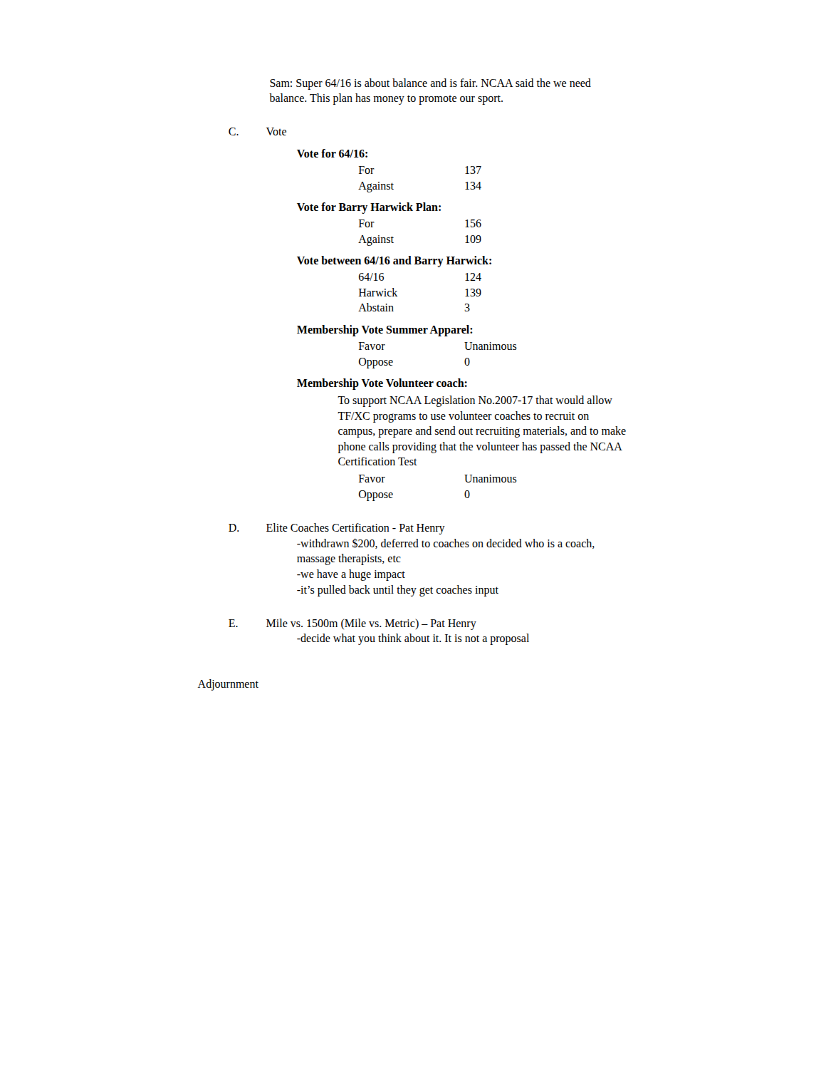Sam: Super 64/16 is about balance and is fair. NCAA said the we need balance. This plan has money to promote our sport.
C. Vote
Vote for 64/16:
| For | 137 |
| Against | 134 |
Vote for Barry Harwick Plan:
| For | 156 |
| Against | 109 |
Vote between 64/16 and Barry Harwick:
| 64/16 | 124 |
| Harwick | 139 |
| Abstain | 3 |
Membership Vote Summer Apparel:
| Favor | Unanimous |
| Oppose | 0 |
Membership Vote Volunteer coach:
To support NCAA Legislation No.2007-17 that would allow TF/XC programs to use volunteer coaches to recruit on campus, prepare and send out recruiting materials, and to make phone calls providing that the volunteer has passed the NCAA Certification Test
| Favor | Unanimous |
| Oppose | 0 |
D. Elite Coaches Certification - Pat Henry
-withdrawn $200, deferred to coaches on decided who is a coach, massage therapists, etc
-we have a huge impact
-it’s pulled back until they get coaches input
E. Mile vs. 1500m (Mile vs. Metric) – Pat Henry
-decide what you think about it. It is not a proposal
Adjournment